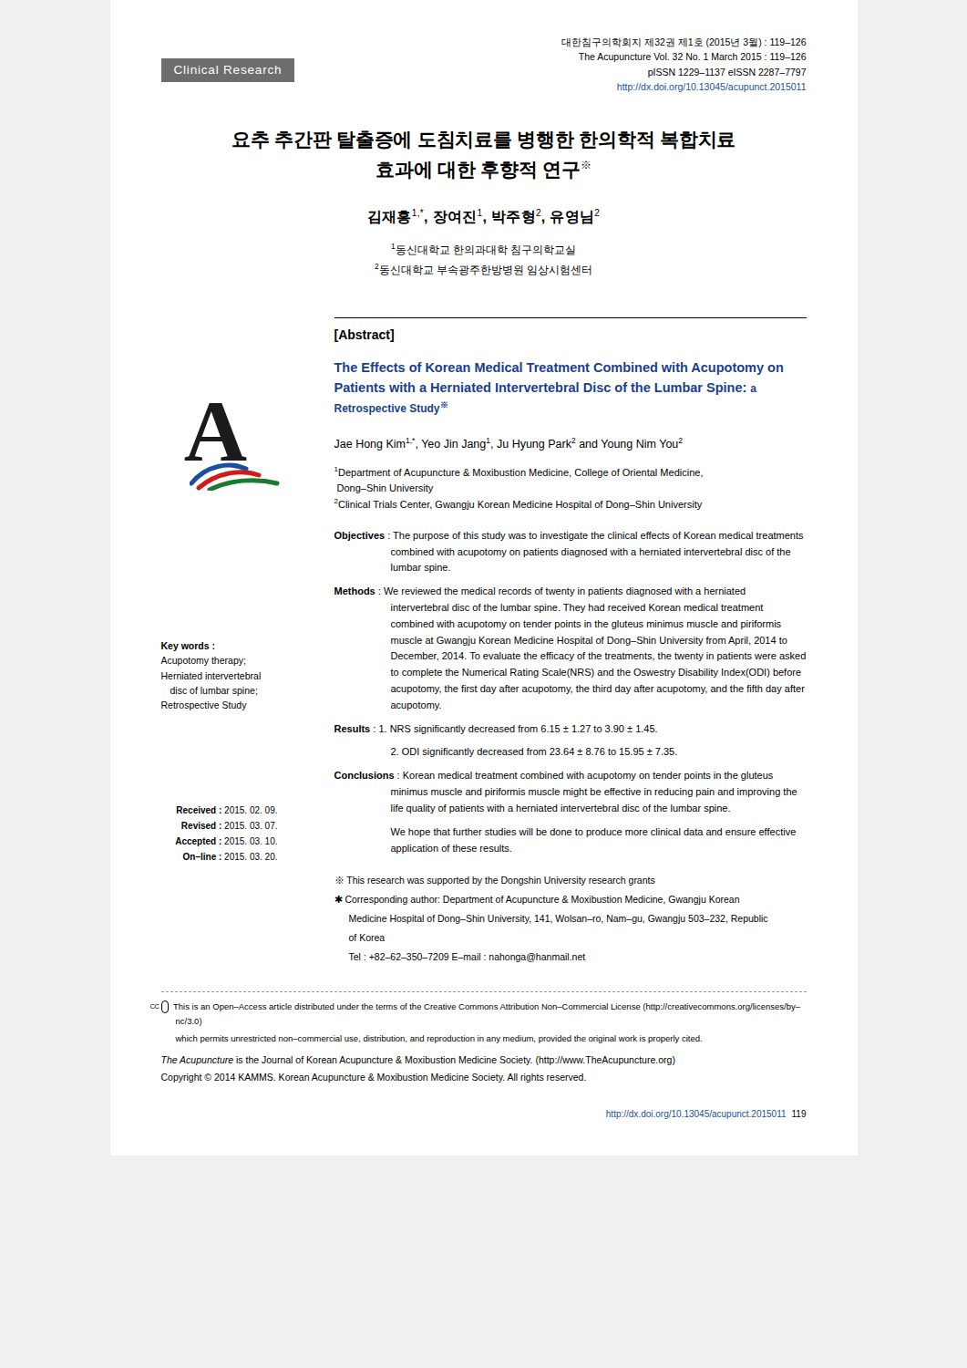Clinical Research
대한침구의학회지 제32권 제1호 (2015년 3월) : 119–126
The Acupuncture Vol. 32 No. 1 March 2015 : 119–126
pISSN 1229–1137 eISSN 2287–7797
http://dx.doi.org/10.13045/acupunct.2015011
요추 추간판 탈출증에 도침치료를 병행한 한의학적 복합치료
효과에 대한 후향적 연구※
김재홍1,*, 장여진1, 박주형2, 유영님2
1동신대학교 한의과대학 침구의학교실
2동신대학교 부속광주한방병원 임상시험센터
A
[Abstract]
The Effects of Korean Medical Treatment Combined with Acupotomy on Patients with a Herniated Intervertebral Disc of the Lumbar Spine: a Retrospective Study※
Jae Hong Kim1,*, Yeo Jin Jang1, Ju Hyung Park2 and Young Nim You2
1Department of Acupuncture & Moxibustion Medicine, College of Oriental Medicine,
Dong–Shin University
2Clinical Trials Center, Gwangju Korean Medicine Hospital of Dong–Shin University
Objectives : The purpose of this study was to investigate the clinical effects of Korean medical treatments combined with acupotomy on patients diagnosed with a herniated intervertebral disc of the lumbar spine.
Methods : We reviewed the medical records of twenty in patients diagnosed with a herniated intervertebral disc of the lumbar spine. They had received Korean medical treatment combined with acupotomy on tender points in the gluteus minimus muscle and piriformis muscle at Gwangju Korean Medicine Hospital of Dong–Shin University from April, 2014 to December, 2014. To evaluate the efficacy of the treatments, the twenty in patients were asked to complete the Numerical Rating Scale(NRS) and the Oswestry Disability Index(ODI) before acupotomy, the first day after acupotomy, the third day after acupotomy, and the fifth day after acupotomy.
Results : 1. NRS significantly decreased from 6.15 ± 1.27 to 3.90 ± 1.45.
2. ODI significantly decreased from 23.64 ± 8.76 to 15.95 ± 7.35.
Conclusions : Korean medical treatment combined with acupotomy on tender points in the gluteus minimus muscle and piriformis muscle might be effective in reducing pain and improving the life quality of patients with a herniated intervertebral disc of the lumbar spine.
We hope that further studies will be done to produce more clinical data and ensure effective application of these results.
Key words : Acupotomy therapy; Herniated intervertebral disc of lumbar spine; Retrospective Study
Received : 2015. 02. 09.
Revised : 2015. 03. 07.
Accepted : 2015. 03. 10.
On–line : 2015. 03. 20.
※ This research was supported by the Dongshin University research grants
✱ Corresponding author: Department of Acupuncture & Moxibustion Medicine, Gwangju Korean
Medicine Hospital of Dong–Shin University, 141, Wolsan–ro, Nam–gu, Gwangju 503–232, Republic
of Korea
Tel : +82–62–350–7209 E–mail : nahonga@hanmail.net
CC This is an Open–Access article distributed under the terms of the Creative Commons Attribution Non–Commercial License (http://creativecommons.org/licenses/by–nc/3.0)
which permits unrestricted non–commercial use, distribution, and reproduction in any medium, provided the original work is properly cited.
The Acupuncture is the Journal of Korean Acupuncture & Moxibustion Medicine Society. (http://www.TheAcupuncture.org)
Copyright © 2014 KAMMS. Korean Acupuncture & Moxibustion Medicine Society. All rights reserved.
http://dx.doi.org/10.13045/acupunct.2015011119